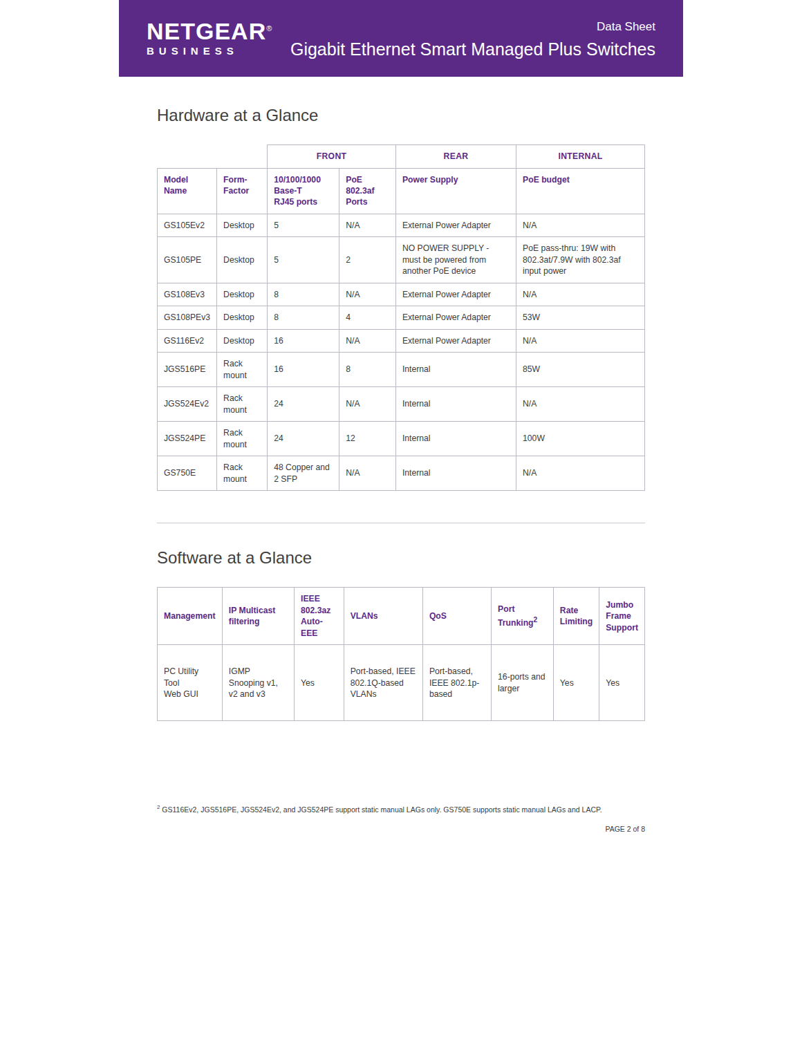NETGEAR®
BUSINESS
Data Sheet
Gigabit Ethernet Smart Managed Plus Switches
Hardware at a Glance
| | | FRONT | REAR | INTERNAL |
| --- | --- | --- | --- | --- |
| Model Name | Form-Factor | 10/100/1000 Base-T RJ45 ports | PoE 802.3af Ports | Power Supply | PoE budget |
| GS105Ev2 | Desktop | 5 | N/A | External Power Adapter | N/A |
| GS105PE | Desktop | 5 | 2 | NO POWER SUPPLY - must be powered from another PoE device | PoE pass-thru: 19W with 802.3at/7.9W with 802.3af input power |
| GS108Ev3 | Desktop | 8 | N/A | External Power Adapter | N/A |
| GS108PEv3 | Desktop | 8 | 4 | External Power Adapter | 53W |
| GS116Ev2 | Desktop | 16 | N/A | External Power Adapter | N/A |
| JGS516PE | Rack mount | 16 | 8 | Internal | 85W |
| JGS524Ev2 | Rack mount | 24 | N/A | Internal | N/A |
| JGS524PE | Rack mount | 24 | 12 | Internal | 100W |
| GS750E | Rack mount | 48 Copper and 2 SFP | N/A | Internal | N/A |
Software at a Glance
| Management | IP Multicast filtering | IEEE 802.3az Auto-EEE | VLANs | QoS | Port Trunking 2 | Rate Limiting | Jumbo Frame Support |
| --- | --- | --- | --- | --- | --- | --- | --- |
| PC Utility Tool Web GUI | IGMP Snooping v1, v2 and v3 | Yes | Port-based, IEEE 802.1Q-based VLANs | Port-based, IEEE 802.1p-based | 16-ports and larger | Yes | Yes |
2 GS116Ev2, JGS516PE, JGS524Ev2, and JGS524PE support static manual LAGs only. GS750E supports static manual LAGs and LACP.
PAGE 2 of 8